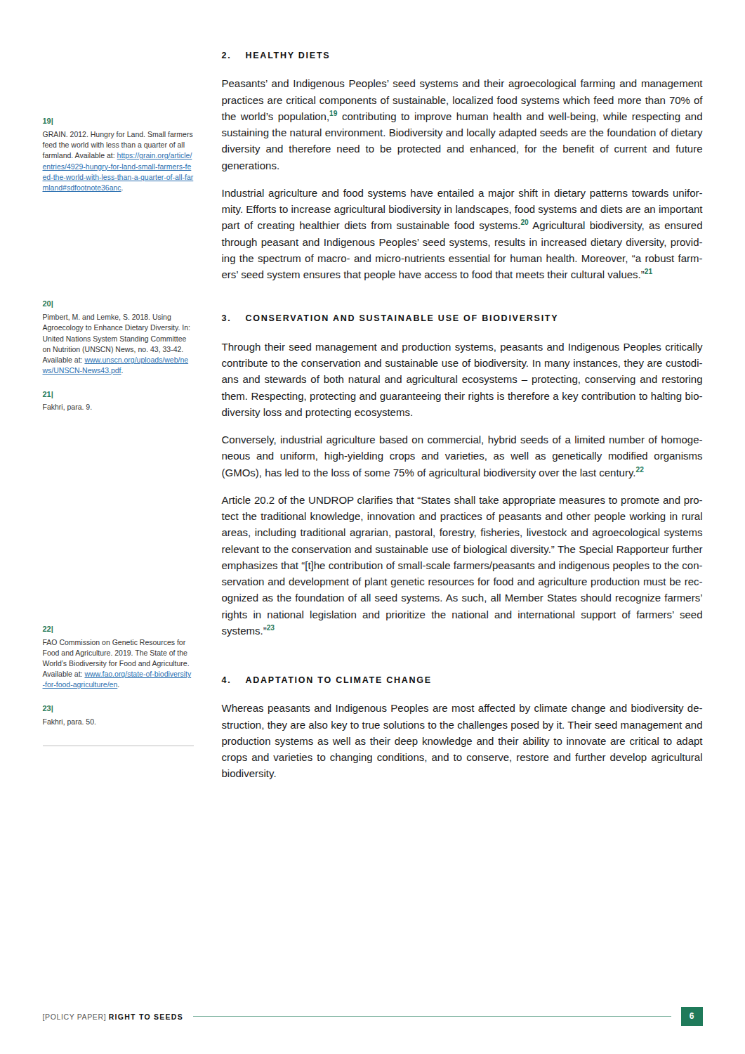19|
GRAIN. 2012. Hungry for Land. Small farmers feed the world with less than a quarter of all farmland. Available at: https://grain.org/article/entries/4929-hungry-for-land-small-farmers-feed-the-world-with-less-than-a-quarter-of-all-farmland#sdfootnote36anc.
20|
Pimbert, M. and Lemke, S. 2018. Using Agroecology to Enhance Dietary Diversity. In: United Nations System Standing Committee on Nutrition (UNSCN) News, no. 43, 33-42. Available at: www.unscn.org/uploads/web/news/UNSCN-News43.pdf.
21|
Fakhri, para. 9.
22|
FAO Commission on Genetic Resources for Food and Agriculture. 2019. The State of the World’s Biodiversity for Food and Agriculture. Available at: www.fao.org/state-of-biodiversity-for-food-agriculture/en.
23|
Fakhri, para. 50.
2. Healthy Diets
Peasants’ and Indigenous Peoples’ seed systems and their agroecological farming and management practices are critical components of sustainable, localized food systems which feed more than 70% of the world’s population,19 contributing to improve human health and well-being, while respecting and sustaining the natural environment. Biodiversity and locally adapted seeds are the foundation of dietary diversity and therefore need to be protected and enhanced, for the benefit of current and future generations.
Industrial agriculture and food systems have entailed a major shift in dietary patterns towards uniformity. Efforts to increase agricultural biodiversity in landscapes, food systems and diets are an important part of creating healthier diets from sustainable food systems.20 Agricultural biodiversity, as ensured through peasant and Indigenous Peoples’ seed systems, results in increased dietary diversity, providing the spectrum of macro- and micro-nutrients essential for human health. Moreover, “a robust farmers’ seed system ensures that people have access to food that meets their cultural values.”21
3. Conservation and Sustainable Use of Biodiversity
Through their seed management and production systems, peasants and Indigenous Peoples critically contribute to the conservation and sustainable use of biodiversity. In many instances, they are custodians and stewards of both natural and agricultural ecosystems – protecting, conserving and restoring them. Respecting, protecting and guaranteeing their rights is therefore a key contribution to halting biodiversity loss and protecting ecosystems.
Conversely, industrial agriculture based on commercial, hybrid seeds of a limited number of homogeneous and uniform, high-yielding crops and varieties, as well as genetically modified organisms (GMOs), has led to the loss of some 75% of agricultural biodiversity over the last century.22
Article 20.2 of the UNDROP clarifies that “States shall take appropriate measures to promote and protect the traditional knowledge, innovation and practices of peasants and other people working in rural areas, including traditional agrarian, pastoral, forestry, fisheries, livestock and agroecological systems relevant to the conservation and sustainable use of biological diversity.” The Special Rapporteur further emphasizes that “[t]he contribution of small-scale farmers/peasants and indigenous peoples to the conservation and development of plant genetic resources for food and agriculture production must be recognized as the foundation of all seed systems. As such, all Member States should recognize farmers’ rights in national legislation and prioritize the national and international support of farmers’ seed systems.”23
4. Adaptation to Climate Change
Whereas peasants and Indigenous Peoples are most affected by climate change and biodiversity destruction, they are also key to true solutions to the challenges posed by it. Their seed management and production systems as well as their deep knowledge and their ability to innovate are critical to adapt crops and varieties to changing conditions, and to conserve, restore and further develop agricultural biodiversity.
[POLICY PAPER] RIGHT TO SEEDS
6